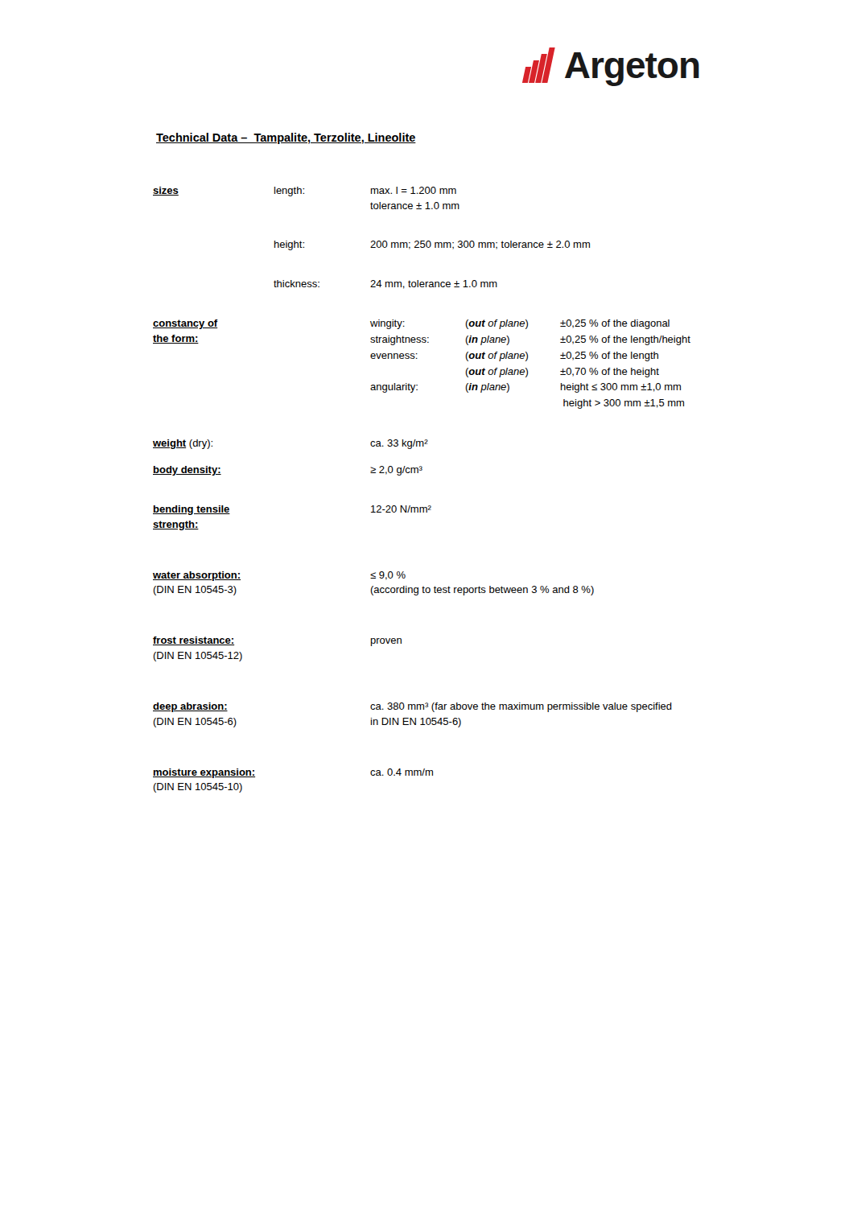Argeton
Technical Data – Tampalite, Terzolite, Lineolite
| sizes | length: | max. l = 1.200 mm tolerance ± 1.0 mm |
| | height: | 200 mm; 250 mm; 300 mm; tolerance ± 2.0 mm |
| | thickness: | 24 mm, tolerance ± 1.0 mm |
| constancy of the form: | / wingity: / ( out of plane ) / ±0,25 % of the diagonal / / straightness: / ( in plane ) / ±0,25 % of the length/height / / evenness: / ( out of plane ) / ±0,25 % of the length / / / ( out of plane ) / ±0,70 % of the height / / angularity: / ( in plane ) / height ≤ 300 mm ±1,0 mm / / / / height > 300 mm ±1,5 mm / |
| weight (dry): | ca. 33 kg/m² |
| body density: | ≥ 2,0 g/cm³ |
| bending tensile strength: | 12-20 N/mm² |
| water absorption: (DIN EN 10545-3) | ≤ 9,0 % (according to test reports between 3 % and 8 %) |
| frost resistance: (DIN EN 10545-12) | proven |
| deep abrasion: (DIN EN 10545-6) | ca. 380 mm³ (far above the maximum permissible value specified in DIN EN 10545-6) |
| moisture expansion: (DIN EN 10545-10) | ca. 0.4 mm/m |